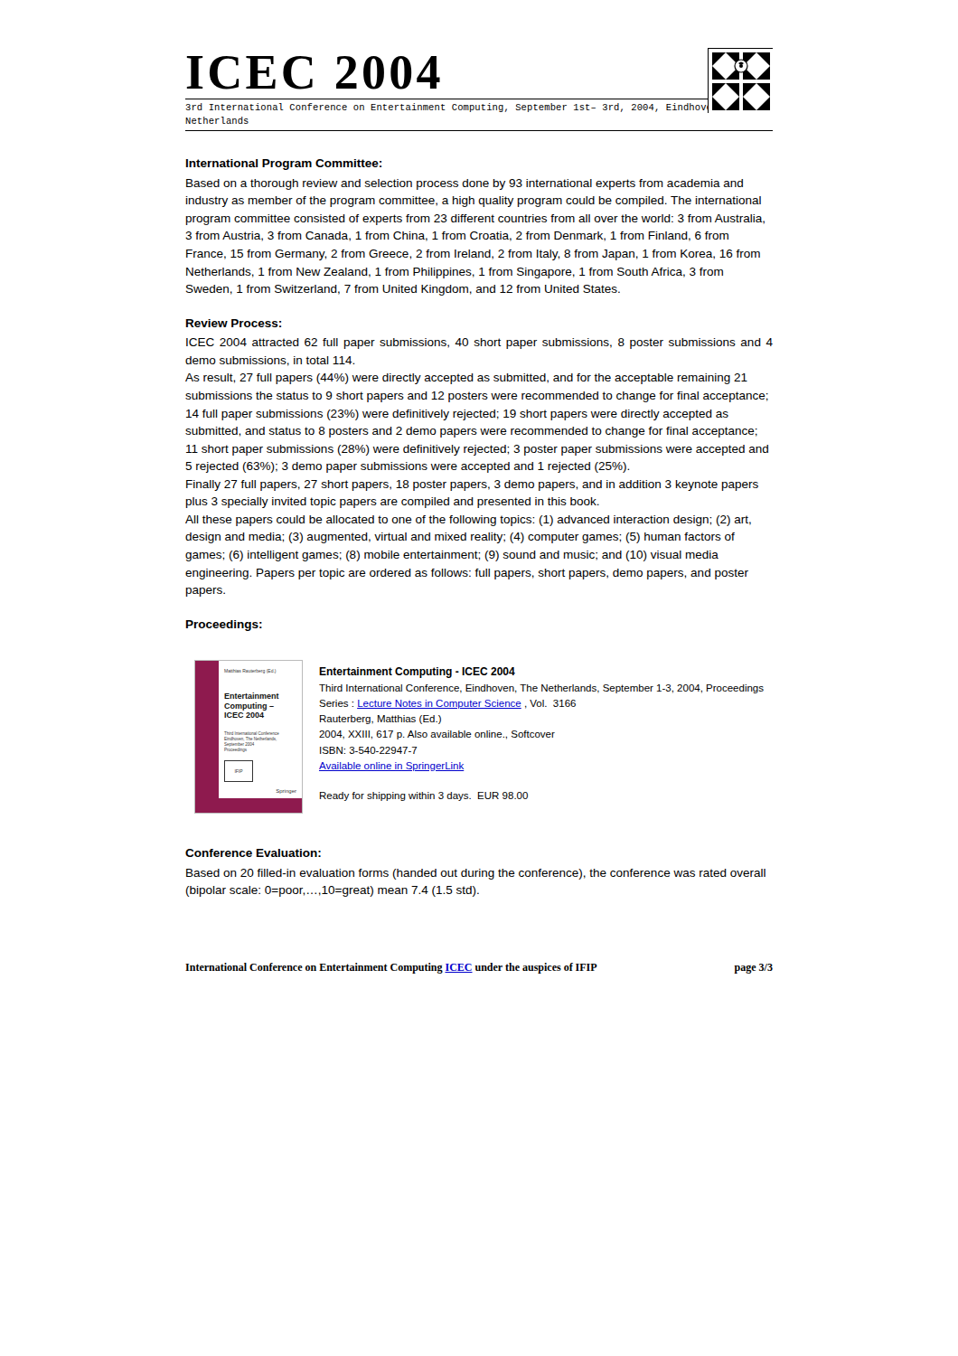ICEC 2004
3rd International Conference on Entertainment Computing, September 1st– 3rd, 2004, Eindhoven, The Netherlands
International Program Committee:
Based on a thorough review and selection process done by 93 international experts from academia and industry as member of the program committee, a high quality program could be compiled. The international program committee consisted of experts from 23 different countries from all over the world: 3 from Australia, 3 from Austria, 3 from Canada, 1 from China, 1 from Croatia, 2 from Denmark, 1 from Finland, 6 from France, 15 from Germany, 2 from Greece, 2 from Ireland, 2 from Italy, 8 from Japan, 1 from Korea, 16 from Netherlands, 1 from New Zealand, 1 from Philippines, 1 from Singapore, 1 from South Africa, 3 from Sweden, 1 from Switzerland, 7 from United Kingdom, and 12 from United States.
Review Process:
ICEC 2004 attracted 62 full paper submissions, 40 short paper submissions, 8 poster submissions and 4 demo submissions, in total 114.
As result, 27 full papers (44%) were directly accepted as submitted, and for the acceptable remaining 21 submissions the status to 9 short papers and 12 posters were recommended to change for final acceptance; 14 full paper submissions (23%) were definitively rejected; 19 short papers were directly accepted as submitted, and status to 8 posters and 2 demo papers were recommended to change for final acceptance; 11 short paper submissions (28%) were definitively rejected; 3 poster paper submissions were accepted and 5 rejected (63%); 3 demo paper submissions were accepted and 1 rejected (25%).
Finally 27 full papers, 27 short papers, 18 poster papers, 3 demo papers, and in addition 3 keynote papers plus 3 specially invited topic papers are compiled and presented in this book.
All these papers could be allocated to one of the following topics: (1) advanced interaction design; (2) art, design and media; (3) augmented, virtual and mixed reality; (4) computer games; (5) human factors of games; (6) intelligent games; (8) mobile entertainment; (9) sound and music; and (10) visual media engineering. Papers per topic are ordered as follows: full papers, short papers, demo papers, and poster papers.
Proceedings:
Matthias Rauterberg (Ed.)
Entertainment
Computing –
ICEC 2004
Third International Conference
Eindhoven, The Netherlands, September 2004
Proceedings
IFIP
Springer
Entertainment Computing - ICEC 2004
Third International Conference, Eindhoven, The Netherlands, September 1-3, 2004, Proceedings
Series : Lecture Notes in Computer Science , Vol. 3166
Rauterberg, Matthias (Ed.)
2004, XXIII, 617 p. Also available online., Softcover
ISBN: 3-540-22947-7
Available online in SpringerLink Ready for shipping within 3 days. EUR 98.00
Conference Evaluation:
Based on 20 filled-in evaluation forms (handed out during the conference), the conference was rated overall (bipolar scale: 0=poor,…,10=great) mean 7.4 (1.5 std).
International Conference on Entertainment Computing ICEC under the auspices of IFIP page 3/3